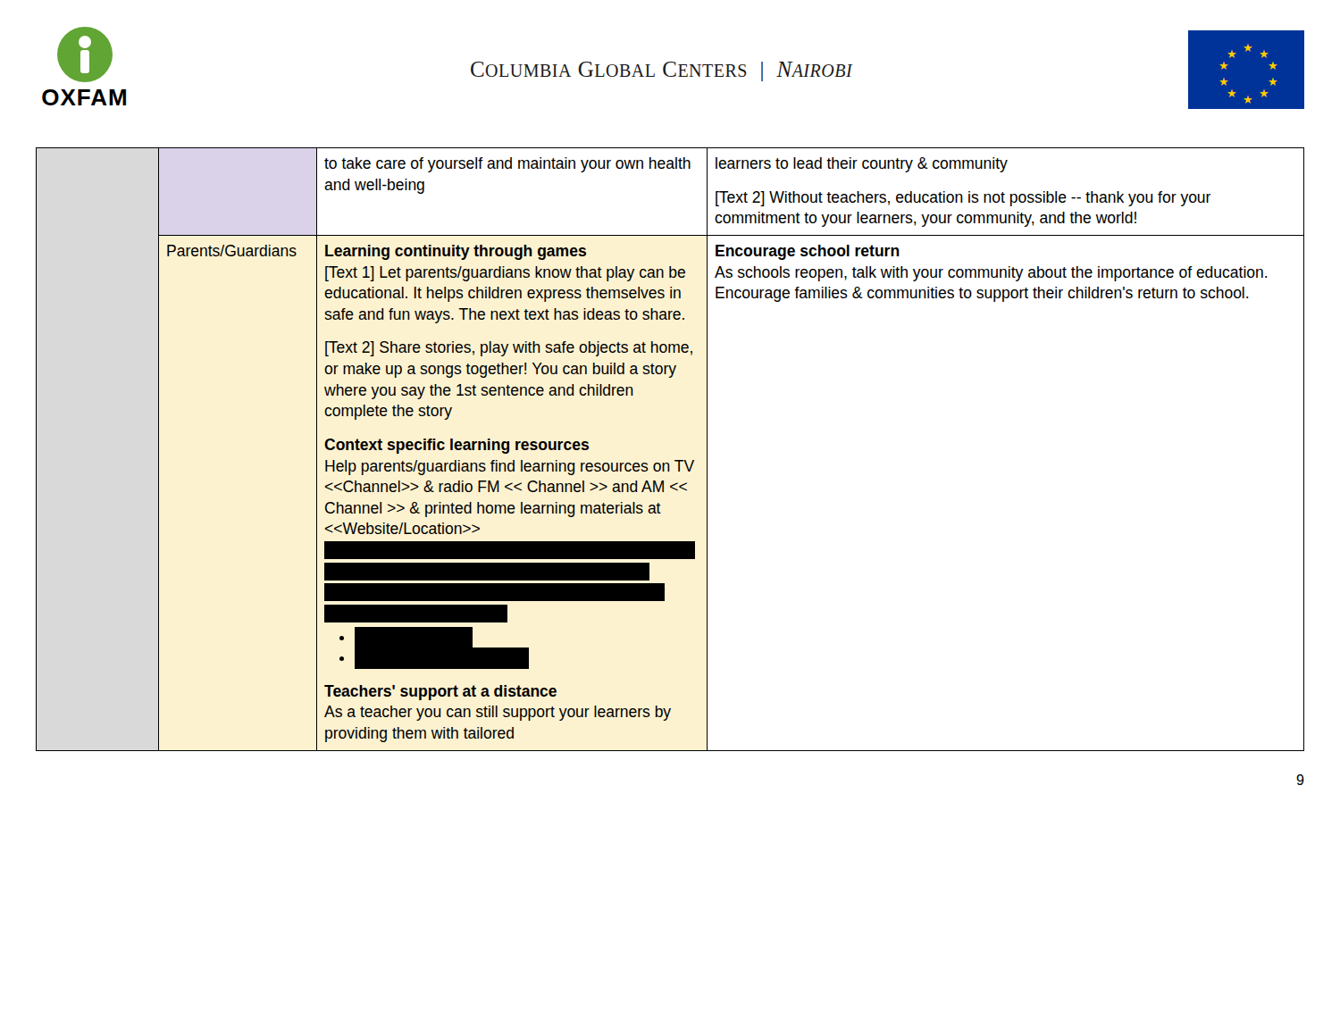OXFAM
COLUMBIA GLOBAL CENTERS | NAIROBI
★ ★ ★ ★ ★ ★ ★ ★ ★ ★
| | | to take care of yourself and maintain your own health and well-being | learners to lead their country & community [Text 2] Without teachers, education is not possible -- thank you for your commitment to your learners, your community, and the world! |
| Parents/Guardians | Learning continuity through games [Text 1] Let parents/guardians know that play can be educational. It helps children express themselves in safe and fun ways. The next text has ideas to share. [Text 2] Share stories, play with safe objects at home, or make up a songs together! You can build a story where you say the 1st sentence and children complete the story Context specific learning resources Help parents/guardians find learning resources on TV <<Channel>> & radio FM << Channel >> and AM << Channel >> & printed home learning materials at <<Website/Location>> Contextualization Tip: Add local TV and radio stations that are broadcasting lessons currently and the website or physical location where home learning materials can be obtained. SSD: Miraya FM UGA: Uknown in Lamwo Teachers' support at a distance As a teacher you can still support your learners by providing them with tailored | Encourage school return As schools reopen, talk with your community about the importance of education. Encourage families & communities to support their children's return to school. |
9